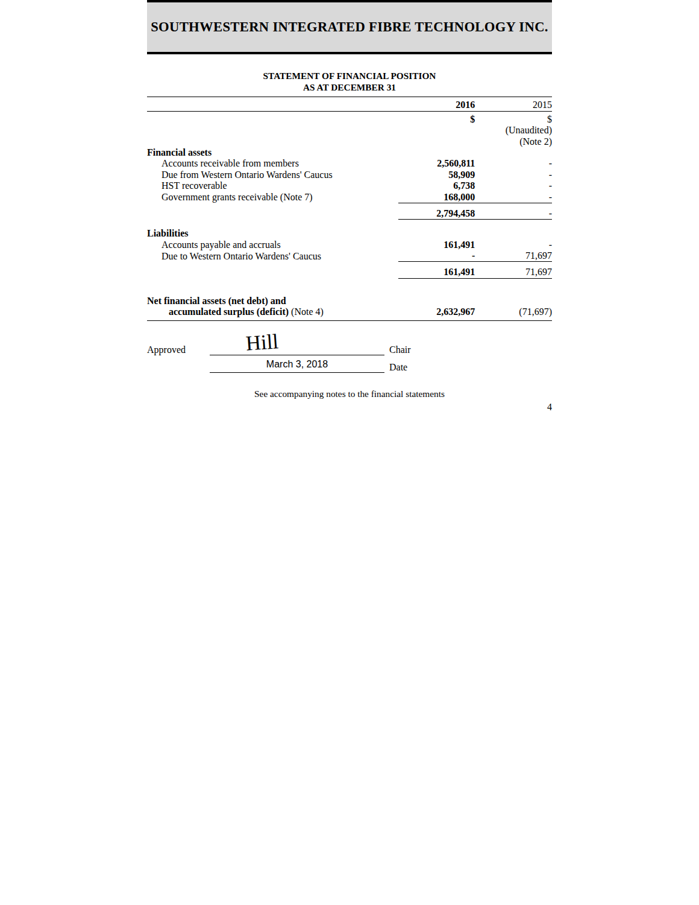SOUTHWESTERN INTEGRATED FIBRE TECHNOLOGY INC.
STATEMENT OF FINANCIAL POSITION
AS AT DECEMBER 31
| | 2016 | 2015 |
| | $ | $ |
| | | (Unaudited) |
| | | (Note 2) |
| Financial assets | | |
| Accounts receivable from members | 2,560,811 | - |
| Due from Western Ontario Wardens' Caucus | 58,909 | - |
| HST recoverable | 6,738 | - |
| Government grants receivable (Note 7) | 168,000 | - |
| | 2,794,458 | - |
| Liabilities | | |
| Accounts payable and accruals | 161,491 | - |
| Due to Western Ontario Wardens' Caucus | - | 71,697 |
| | 161,491 | 71,697 |
| Net financial assets (net debt) and | | |
| accumulated surplus (deficit) (Note 4) | 2,632,967 | (71,697) |
Approved Hill Chair
March 3, 2018 Date
See accompanying notes to the financial statements
4